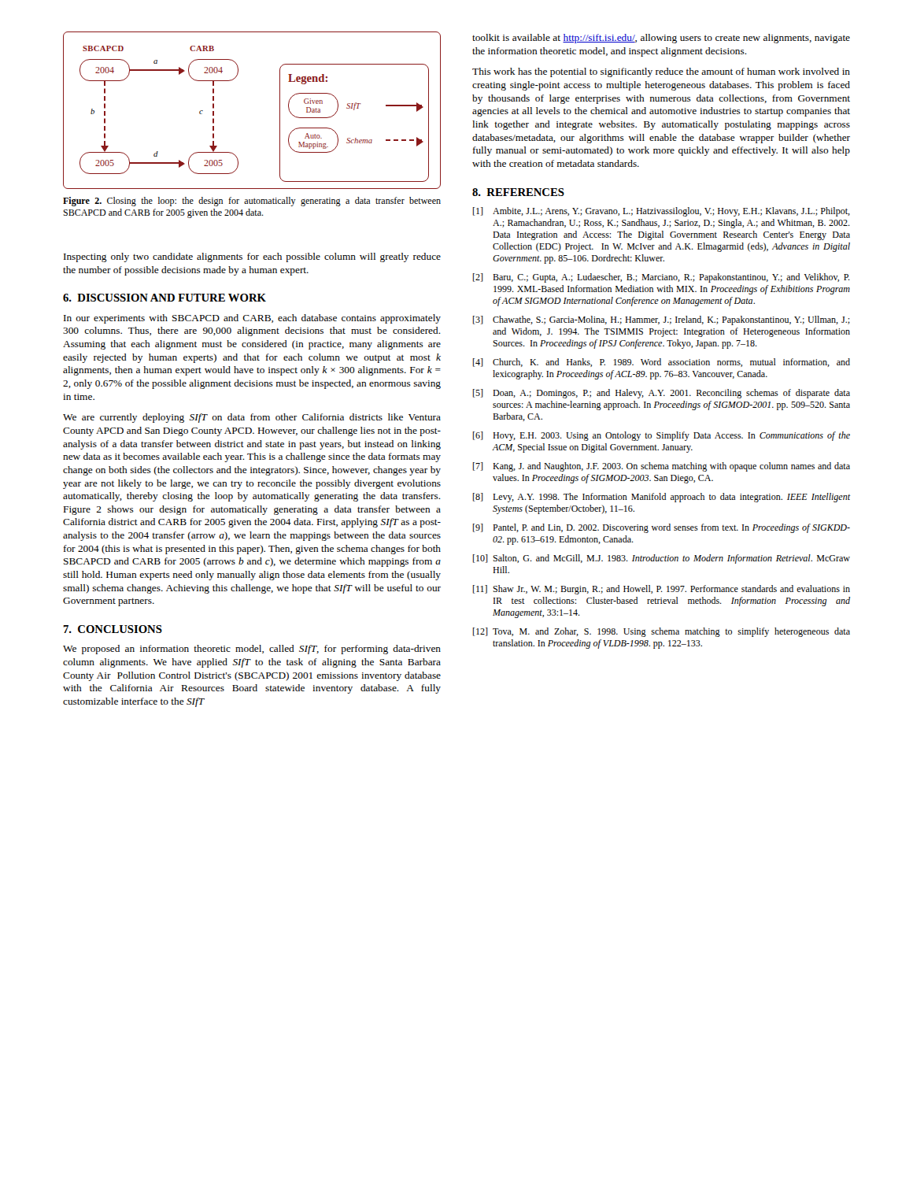SBCAPCD
CARB
2004
2004
2005
2005
a
b
c
d
Legend:
Given
Data
SIfT
Auto.
Mapping.
Schema
Figure 2. Closing the loop: the design for automatically generating a data transfer between SBCAPCD and CARB for 2005 given the 2004 data.
Inspecting only two candidate alignments for each possible column will greatly reduce the number of possible decisions made by a human expert.
6. DISCUSSION AND FUTURE WORK
In our experiments with SBCAPCD and CARB, each database contains approximately 300 columns. Thus, there are 90,000 alignment decisions that must be considered. Assuming that each alignment must be considered (in practice, many alignments are easily rejected by human experts) and that for each column we output at most k alignments, then a human expert would have to inspect only k × 300 alignments. For k = 2, only 0.67% of the possible alignment decisions must be inspected, an enormous saving in time.
We are currently deploying SIfT on data from other California districts like Ventura County APCD and San Diego County APCD. However, our challenge lies not in the post-analysis of a data transfer between district and state in past years, but instead on linking new data as it becomes available each year. This is a challenge since the data formats may change on both sides (the collectors and the integrators). Since, however, changes year by year are not likely to be large, we can try to reconcile the possibly divergent evolutions automatically, thereby closing the loop by automatically generating the data transfers. Figure 2 shows our design for automatically generating a data transfer between a California district and CARB for 2005 given the 2004 data. First, applying SIfT as a post-analysis to the 2004 transfer (arrow a), we learn the mappings between the data sources for 2004 (this is what is presented in this paper). Then, given the schema changes for both SBCAPCD and CARB for 2005 (arrows b and c), we determine which mappings from a still hold. Human experts need only manually align those data elements from the (usually small) schema changes. Achieving this challenge, we hope that SIfT will be useful to our Government partners.
7. CONCLUSIONS
We proposed an information theoretic model, called SIfT, for performing data-driven column alignments. We have applied SIfT to the task of aligning the Santa Barbara County Air Pollution Control District's (SBCAPCD) 2001 emissions inventory database with the California Air Resources Board statewide inventory database. A fully customizable interface to the SIfT
toolkit is available at http://sift.isi.edu/, allowing users to create new alignments, navigate the information theoretic model, and inspect alignment decisions.
This work has the potential to significantly reduce the amount of human work involved in creating single-point access to multiple heterogeneous databases. This problem is faced by thousands of large enterprises with numerous data collections, from Government agencies at all levels to the chemical and automotive industries to startup companies that link together and integrate websites. By automatically postulating mappings across databases/metadata, our algorithms will enable the database wrapper builder (whether fully manual or semi-automated) to work more quickly and effectively. It will also help with the creation of metadata standards.
8. REFERENCES
Ambite, J.L.; Arens, Y.; Gravano, L.; Hatzivassiloglou, V.; Hovy, E.H.; Klavans, J.L.; Philpot, A.; Ramachandran, U.; Ross, K.; Sandhaus, J.; Sarioz, D.; Singla, A.; and Whitman, B. 2002. Data Integration and Access: The Digital Government Research Center's Energy Data Collection (EDC) Project. In W. McIver and A.K. Elmagarmid (eds), Advances in Digital Government. pp. 85–106. Dordrecht: Kluwer.
Baru, C.; Gupta, A.; Ludaescher, B.; Marciano, R.; Papakonstantinou, Y.; and Velikhov, P. 1999. XML-Based Information Mediation with MIX. In Proceedings of Exhibitions Program of ACM SIGMOD International Conference on Management of Data.
Chawathe, S.; Garcia-Molina, H.; Hammer, J.; Ireland, K.; Papakonstantinou, Y.; Ullman, J.; and Widom, J. 1994. The TSIMMIS Project: Integration of Heterogeneous Information Sources. In Proceedings of IPSJ Conference. Tokyo, Japan. pp. 7–18.
Church, K. and Hanks, P. 1989. Word association norms, mutual information, and lexicography. In Proceedings of ACL-89. pp. 76–83. Vancouver, Canada.
Doan, A.; Domingos, P.; and Halevy, A.Y. 2001. Reconciling schemas of disparate data sources: A machine-learning approach. In Proceedings of SIGMOD-2001. pp. 509–520. Santa Barbara, CA.
Hovy, E.H. 2003. Using an Ontology to Simplify Data Access. In Communications of the ACM, Special Issue on Digital Government. January.
Kang, J. and Naughton, J.F. 2003. On schema matching with opaque column names and data values. In Proceedings of SIGMOD-2003. San Diego, CA.
Levy, A.Y. 1998. The Information Manifold approach to data integration. IEEE Intelligent Systems (September/October), 11–16.
Pantel, P. and Lin, D. 2002. Discovering word senses from text. In Proceedings of SIGKDD-02. pp. 613–619. Edmonton, Canada.
Salton, G. and McGill, M.J. 1983. Introduction to Modern Information Retrieval. McGraw Hill.
Shaw Jr., W. M.; Burgin, R.; and Howell, P. 1997. Performance standards and evaluations in IR test collections: Cluster-based retrieval methods. Information Processing and Management, 33:1–14.
Tova, M. and Zohar, S. 1998. Using schema matching to simplify heterogeneous data translation. In Proceeding of VLDB-1998. pp. 122–133.